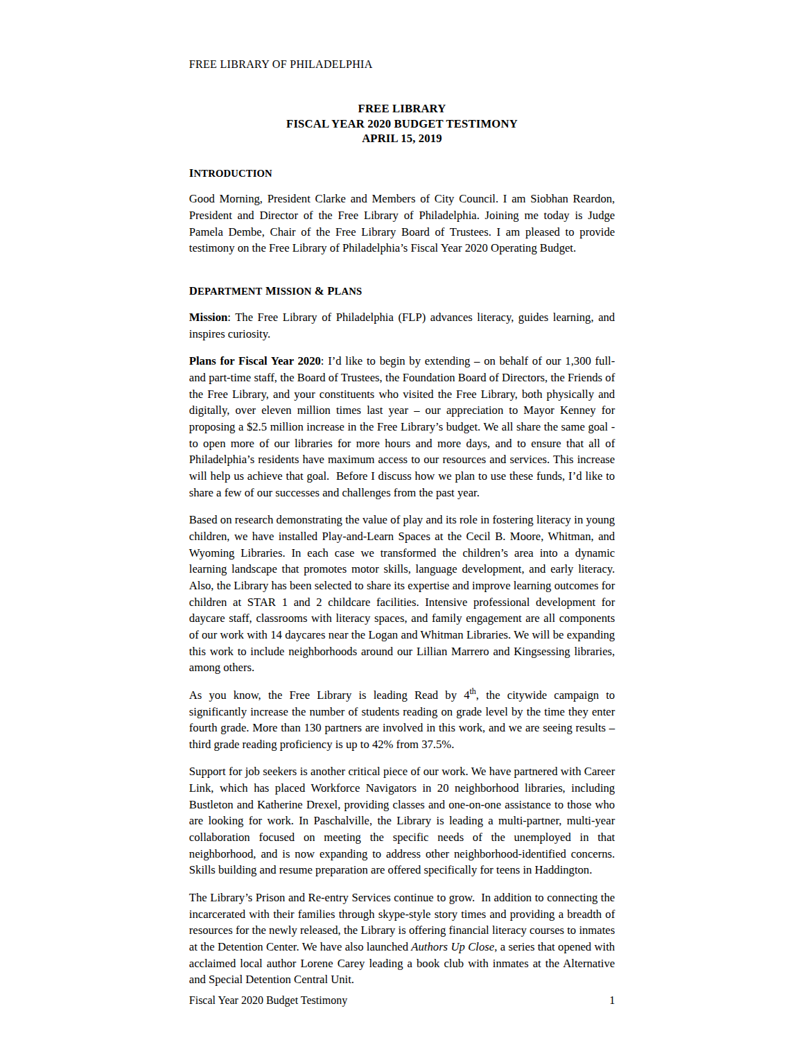FREE LIBRARY OF PHILADELPHIA
FREE LIBRARY
FISCAL YEAR 2020 BUDGET TESTIMONY
APRIL 15, 2019
INTRODUCTION
Good Morning, President Clarke and Members of City Council. I am Siobhan Reardon, President and Director of the Free Library of Philadelphia. Joining me today is Judge Pamela Dembe, Chair of the Free Library Board of Trustees. I am pleased to provide testimony on the Free Library of Philadelphia’s Fiscal Year 2020 Operating Budget.
DEPARTMENT MISSION & PLANS
Mission: The Free Library of Philadelphia (FLP) advances literacy, guides learning, and inspires curiosity.
Plans for Fiscal Year 2020: I’d like to begin by extending – on behalf of our 1,300 full- and part-time staff, the Board of Trustees, the Foundation Board of Directors, the Friends of the Free Library, and your constituents who visited the Free Library, both physically and digitally, over eleven million times last year – our appreciation to Mayor Kenney for proposing a $2.5 million increase in the Free Library’s budget. We all share the same goal - to open more of our libraries for more hours and more days, and to ensure that all of Philadelphia’s residents have maximum access to our resources and services. This increase will help us achieve that goal. Before I discuss how we plan to use these funds, I’d like to share a few of our successes and challenges from the past year.
Based on research demonstrating the value of play and its role in fostering literacy in young children, we have installed Play-and-Learn Spaces at the Cecil B. Moore, Whitman, and Wyoming Libraries. In each case we transformed the children’s area into a dynamic learning landscape that promotes motor skills, language development, and early literacy. Also, the Library has been selected to share its expertise and improve learning outcomes for children at STAR 1 and 2 childcare facilities. Intensive professional development for daycare staff, classrooms with literacy spaces, and family engagement are all components of our work with 14 daycares near the Logan and Whitman Libraries. We will be expanding this work to include neighborhoods around our Lillian Marrero and Kingsessing libraries, among others.
As you know, the Free Library is leading Read by 4th, the citywide campaign to significantly increase the number of students reading on grade level by the time they enter fourth grade. More than 130 partners are involved in this work, and we are seeing results – third grade reading proficiency is up to 42% from 37.5%.
Support for job seekers is another critical piece of our work. We have partnered with Career Link, which has placed Workforce Navigators in 20 neighborhood libraries, including Bustleton and Katherine Drexel, providing classes and one-on-one assistance to those who are looking for work. In Paschalville, the Library is leading a multi-partner, multi-year collaboration focused on meeting the specific needs of the unemployed in that neighborhood, and is now expanding to address other neighborhood-identified concerns. Skills building and resume preparation are offered specifically for teens in Haddington.
The Library’s Prison and Re-entry Services continue to grow. In addition to connecting the incarcerated with their families through skype-style story times and providing a breadth of resources for the newly released, the Library is offering financial literacy courses to inmates at the Detention Center. We have also launched Authors Up Close, a series that opened with acclaimed local author Lorene Carey leading a book club with inmates at the Alternative and Special Detention Central Unit.
Fiscal Year 2020 Budget Testimony 1